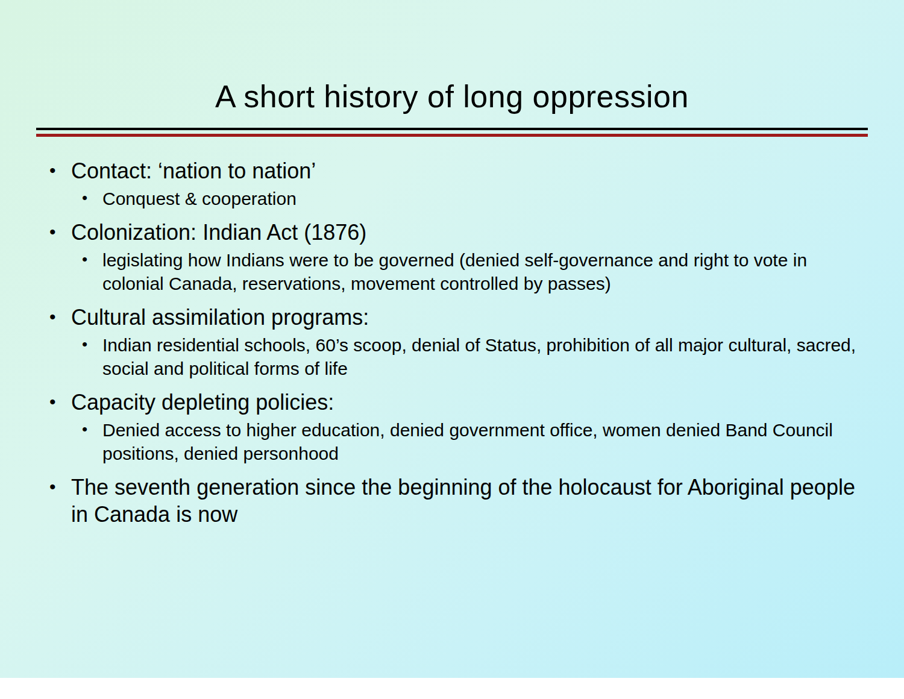A short history of long oppression
Contact: ‘nation to nation’
Conquest & cooperation
Colonization: Indian Act (1876)
legislating how Indians were to be governed (denied self-governance and right to vote in colonial Canada, reservations, movement controlled by passes)
Cultural assimilation programs:
Indian residential schools, 60’s scoop, denial of Status, prohibition of all major cultural, sacred, social and political forms of life
Capacity depleting policies:
Denied access to higher education, denied government office, women denied Band Council positions, denied personhood
The seventh generation since the beginning of the holocaust for Aboriginal people in Canada is now